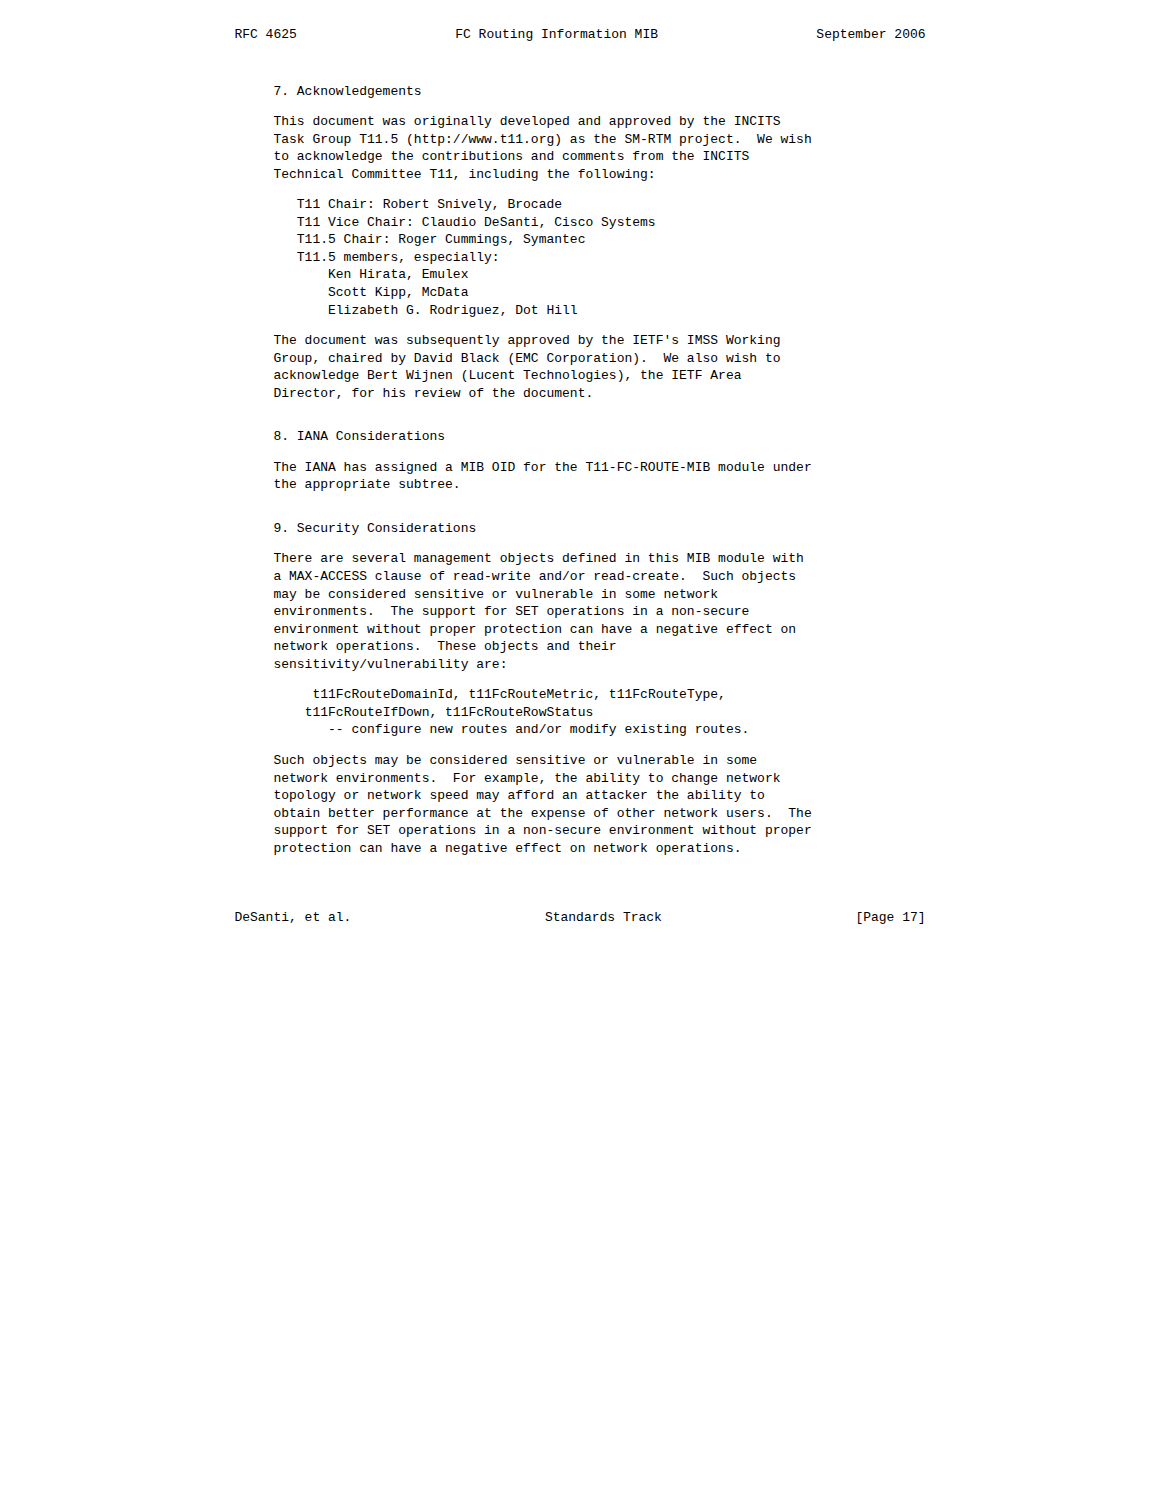RFC 4625 FC Routing Information MIB September 2006
7. Acknowledgements
This document was originally developed and approved by the INCITS Task Group T11.5 (http://www.t11.org) as the SM-RTM project. We wish to acknowledge the contributions and comments from the INCITS Technical Committee T11, including the following:
   T11 Chair: Robert Snively, Brocade
   T11 Vice Chair: Claudio DeSanti, Cisco Systems
   T11.5 Chair: Roger Cummings, Symantec
   T11.5 members, especially:
       Ken Hirata, Emulex
       Scott Kipp, McData
       Elizabeth G. Rodriguez, Dot Hill
The document was subsequently approved by the IETF's IMSS Working Group, chaired by David Black (EMC Corporation). We also wish to acknowledge Bert Wijnen (Lucent Technologies), the IETF Area Director, for his review of the document.
8. IANA Considerations
The IANA has assigned a MIB OID for the T11-FC-ROUTE-MIB module under the appropriate subtree.
9. Security Considerations
There are several management objects defined in this MIB module with a MAX-ACCESS clause of read-write and/or read-create. Such objects may be considered sensitive or vulnerable in some network environments. The support for SET operations in a non-secure environment without proper protection can have a negative effect on network operations. These objects and their sensitivity/vulnerability are:
     t11FcRouteDomainId, t11FcRouteMetric, t11FcRouteType,
    t11FcRouteIfDown, t11FcRouteRowStatus
       -- configure new routes and/or modify existing routes.
Such objects may be considered sensitive or vulnerable in some network environments. For example, the ability to change network topology or network speed may afford an attacker the ability to obtain better performance at the expense of other network users. The support for SET operations in a non-secure environment without proper protection can have a negative effect on network operations.
DeSanti, et al. Standards Track [Page 17]